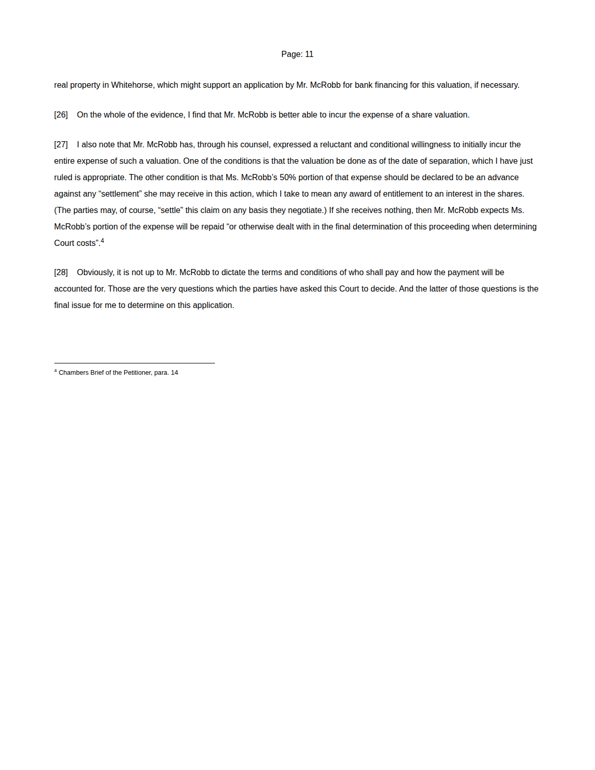Page: 11
real property in Whitehorse, which might support an application by Mr. McRobb for bank financing for this valuation, if necessary.
[26] On the whole of the evidence, I find that Mr. McRobb is better able to incur the expense of a share valuation.
[27] I also note that Mr. McRobb has, through his counsel, expressed a reluctant and conditional willingness to initially incur the entire expense of such a valuation. One of the conditions is that the valuation be done as of the date of separation, which I have just ruled is appropriate. The other condition is that Ms. McRobb’s 50% portion of that expense should be declared to be an advance against any “settlement” she may receive in this action, which I take to mean any award of entitlement to an interest in the shares. (The parties may, of course, “settle” this claim on any basis they negotiate.) If she receives nothing, then Mr. McRobb expects Ms. McRobb’s portion of the expense will be repaid “or otherwise dealt with in the final determination of this proceeding when determining Court costs”.4
[28] Obviously, it is not up to Mr. McRobb to dictate the terms and conditions of who shall pay and how the payment will be accounted for. Those are the very questions which the parties have asked this Court to decide. And the latter of those questions is the final issue for me to determine on this application.
4 Chambers Brief of the Petitioner, para. 14